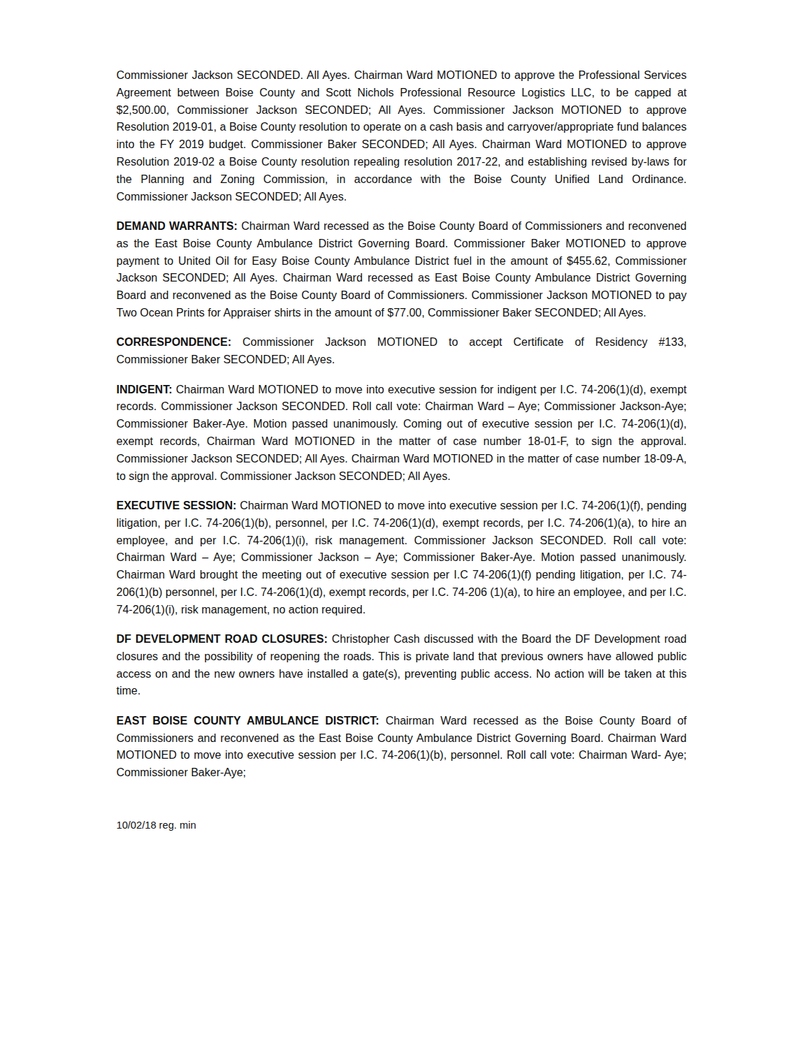Commissioner Jackson SECONDED. All Ayes. Chairman Ward MOTIONED to approve the Professional Services Agreement between Boise County and Scott Nichols Professional Resource Logistics LLC, to be capped at $2,500.00, Commissioner Jackson SECONDED; All Ayes. Commissioner Jackson MOTIONED to approve Resolution 2019-01, a Boise County resolution to operate on a cash basis and carryover/appropriate fund balances into the FY 2019 budget. Commissioner Baker SECONDED; All Ayes. Chairman Ward MOTIONED to approve Resolution 2019-02 a Boise County resolution repealing resolution 2017-22, and establishing revised by-laws for the Planning and Zoning Commission, in accordance with the Boise County Unified Land Ordinance. Commissioner Jackson SECONDED; All Ayes.
DEMAND WARRANTS: Chairman Ward recessed as the Boise County Board of Commissioners and reconvened as the East Boise County Ambulance District Governing Board. Commissioner Baker MOTIONED to approve payment to United Oil for Easy Boise County Ambulance District fuel in the amount of $455.62, Commissioner Jackson SECONDED; All Ayes. Chairman Ward recessed as East Boise County Ambulance District Governing Board and reconvened as the Boise County Board of Commissioners. Commissioner Jackson MOTIONED to pay Two Ocean Prints for Appraiser shirts in the amount of $77.00, Commissioner Baker SECONDED; All Ayes.
CORRESPONDENCE: Commissioner Jackson MOTIONED to accept Certificate of Residency #133, Commissioner Baker SECONDED; All Ayes.
INDIGENT: Chairman Ward MOTIONED to move into executive session for indigent per I.C. 74-206(1)(d), exempt records. Commissioner Jackson SECONDED. Roll call vote: Chairman Ward – Aye; Commissioner Jackson-Aye; Commissioner Baker-Aye. Motion passed unanimously. Coming out of executive session per I.C. 74-206(1)(d), exempt records, Chairman Ward MOTIONED in the matter of case number 18-01-F, to sign the approval. Commissioner Jackson SECONDED; All Ayes. Chairman Ward MOTIONED in the matter of case number 18-09-A, to sign the approval. Commissioner Jackson SECONDED; All Ayes.
EXECUTIVE SESSION: Chairman Ward MOTIONED to move into executive session per I.C. 74-206(1)(f), pending litigation, per I.C. 74-206(1)(b), personnel, per I.C. 74-206(1)(d), exempt records, per I.C. 74-206(1)(a), to hire an employee, and per I.C. 74-206(1)(i), risk management. Commissioner Jackson SECONDED. Roll call vote: Chairman Ward – Aye; Commissioner Jackson – Aye; Commissioner Baker-Aye. Motion passed unanimously. Chairman Ward brought the meeting out of executive session per I.C 74-206(1)(f) pending litigation, per I.C. 74-206(1)(b) personnel, per I.C. 74-206(1)(d), exempt records, per I.C. 74-206 (1)(a), to hire an employee, and per I.C. 74-206(1)(i), risk management, no action required.
DF DEVELOPMENT ROAD CLOSURES: Christopher Cash discussed with the Board the DF Development road closures and the possibility of reopening the roads. This is private land that previous owners have allowed public access on and the new owners have installed a gate(s), preventing public access. No action will be taken at this time.
EAST BOISE COUNTY AMBULANCE DISTRICT: Chairman Ward recessed as the Boise County Board of Commissioners and reconvened as the East Boise County Ambulance District Governing Board. Chairman Ward MOTIONED to move into executive session per I.C. 74-206(1)(b), personnel. Roll call vote: Chairman Ward- Aye; Commissioner Baker-Aye;
10/02/18 reg. min